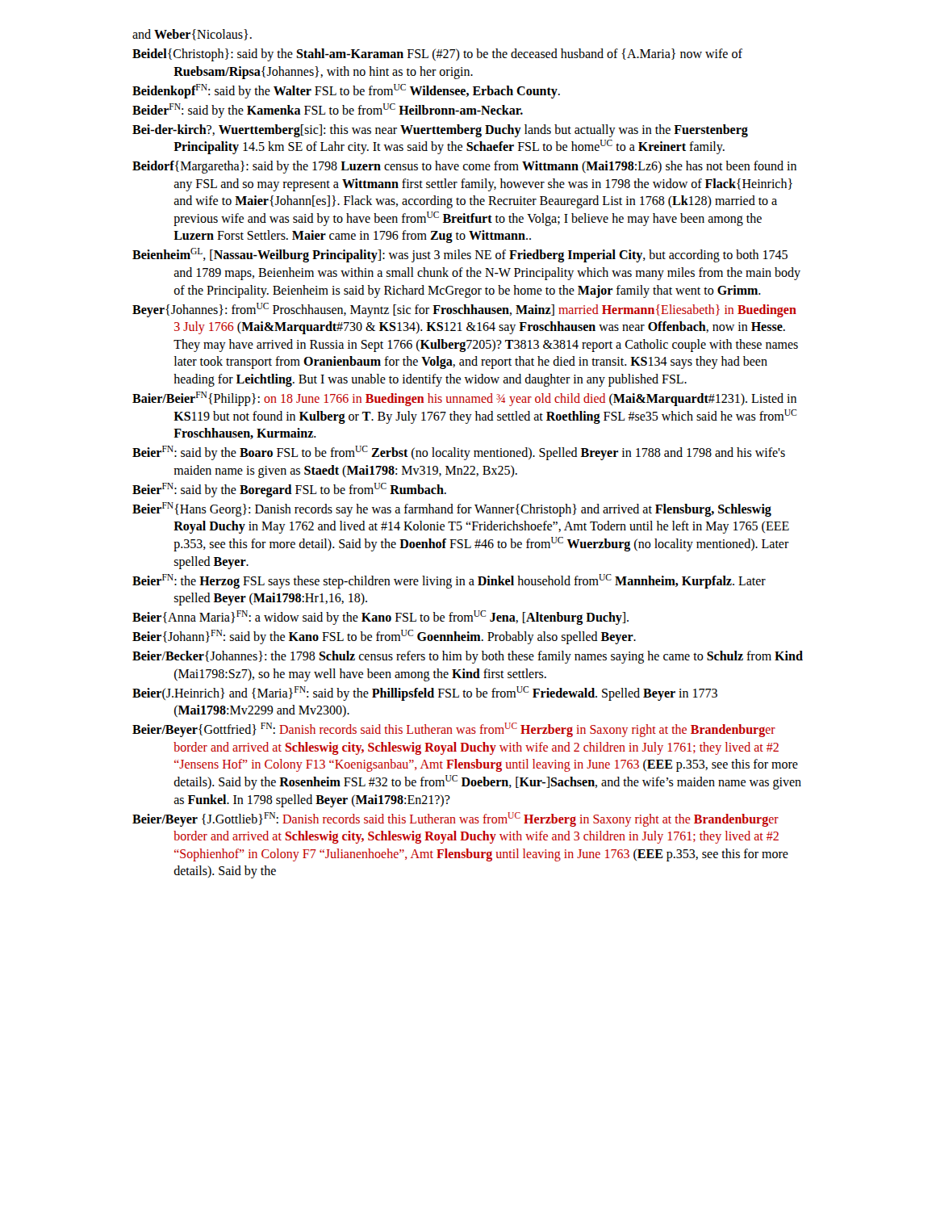and Weber{Nicolaus}.
Beidel{Christoph}: said by the Stahl-am-Karaman FSL (#27) to be the deceased husband of {A.Maria} now wife of Ruebsam/Ripsa{Johannes}, with no hint as to her origin.
BeidenkopfFN: said by the Walter FSL to be fromUC Wildensee, Erbach County.
BeiderFN: said by the Kamenka FSL to be fromUC Heilbronn-am-Neckar.
Bei-der-kirch?, Wuerttemberg[sic]: this was near Wuerttemberg Duchy lands but actually was in the Fuerstenberg Principality 14.5 km SE of Lahr city. It was said by the Schaefer FSL to be homeUC to a Kreinert family.
Beidorf{Margaretha}: said by the 1798 Luzern census to have come from Wittmann (Mai1798:Lz6) she has not been found in any FSL and so may represent a Wittmann first settler family, however she was in 1798 the widow of Flack{Heinrich} and wife to Maier{Johann[es]}. Flack was, according to the Recruiter Beauregard List in 1768 (Lk128) married to a previous wife and was said by to have been fromUC Breitfurt to the Volga; I believe he may have been among the Luzern Forst Settlers. Maier came in 1796 from Zug to Wittmann..
BeienheimGL, [Nassau-Weilburg Principality]: was just 3 miles NE of Friedberg Imperial City, but according to both 1745 and 1789 maps, Beienheim was within a small chunk of the N-W Principality which was many miles from the main body of the Principality. Beienheim is said by Richard McGregor to be home to the Major family that went to Grimm.
Beyer{Johannes}: fromUC Proschhausen, Mayntz [sic for Froschhausen, Mainz] married Hermann{Eliesabeth} in Buedingen 3 July 1766 (Mai&Marquardt#730 & KS134). KS121 &164 say Froschhausen was near Offenbach, now in Hesse. They may have arrived in Russia in Sept 1766 (Kulberg7205)? T3813 &3814 report a Catholic couple with these names later took transport from Oranienbaum for the Volga, and report that he died in transit. KS134 says they had been heading for Leichtling. But I was unable to identify the widow and daughter in any published FSL.
Baier/BeierFN{Philipp}: on 18 June 1766 in Buedingen his unnamed ¾ year old child died (Mai&Marquardt#1231). Listed in KS119 but not found in Kulberg or T. By July 1767 they had settled at Roethling FSL #se35 which said he was fromUC Froschhausen, Kurmainz.
BeierFN: said by the Boaro FSL to be fromUC Zerbst (no locality mentioned). Spelled Breyer in 1788 and 1798 and his wife's maiden name is given as Staedt (Mai1798: Mv319, Mn22, Bx25).
BeierFN: said by the Boregard FSL to be fromUC Rumbach.
BeierFN{Hans Georg}: Danish records say he was a farmhand for Wanner{Christoph} and arrived at Flensburg, Schleswig Royal Duchy in May 1762 and lived at #14 Kolonie T5 “Friderichshoefe”, Amt Todern until he left in May 1765 (EEE p.353, see this for more detail). Said by the Doenhof FSL #46 to be fromUC Wuerzburg (no locality mentioned). Later spelled Beyer.
BeierFN: the Herzog FSL says these step-children were living in a Dinkel household fromUC Mannheim, Kurpfalz. Later spelled Beyer (Mai1798:Hr1,16, 18).
Beier{Anna Maria}FN: a widow said by the Kano FSL to be fromUC Jena, [Altenburg Duchy].
Beier{Johann}FN: said by the Kano FSL to be fromUC Goennheim. Probably also spelled Beyer.
Beier/Becker{Johannes}: the 1798 Schulz census refers to him by both these family names saying he came to Schulz from Kind (Mai1798:Sz7), so he may well have been among the Kind first settlers.
Beier(J.Heinrich} and {Maria}FN: said by the Phillipsfeld FSL to be fromUC Friedewald. Spelled Beyer in 1773 (Mai1798:Mv2299 and Mv2300).
Beier/Beyer{Gottfried} FN: Danish records said this Lutheran was fromUC Herzberg in Saxony right at the Brandenburger border and arrived at Schleswig city, Schleswig Royal Duchy with wife and 2 children in July 1761; they lived at #2 “Jensens Hof” in Colony F13 “Koenigsanbau”, Amt Flensburg until leaving in June 1763 (EEE p.353, see this for more details). Said by the Rosenheim FSL #32 to be fromUC Doebern, [Kur-]Sachsen, and the wife’s maiden name was given as Funkel. In 1798 spelled Beyer (Mai1798:En21?)?
Beier/Beyer {J.Gottlieb}FN: Danish records said this Lutheran was fromUC Herzberg in Saxony right at the Brandenburger border and arrived at Schleswig city, Schleswig Royal Duchy with wife and 3 children in July 1761; they lived at #2 “Sophienhof” in Colony F7 “Julianenhoehe”, Amt Flensburg until leaving in June 1763 (EEE p.353, see this for more details). Said by the